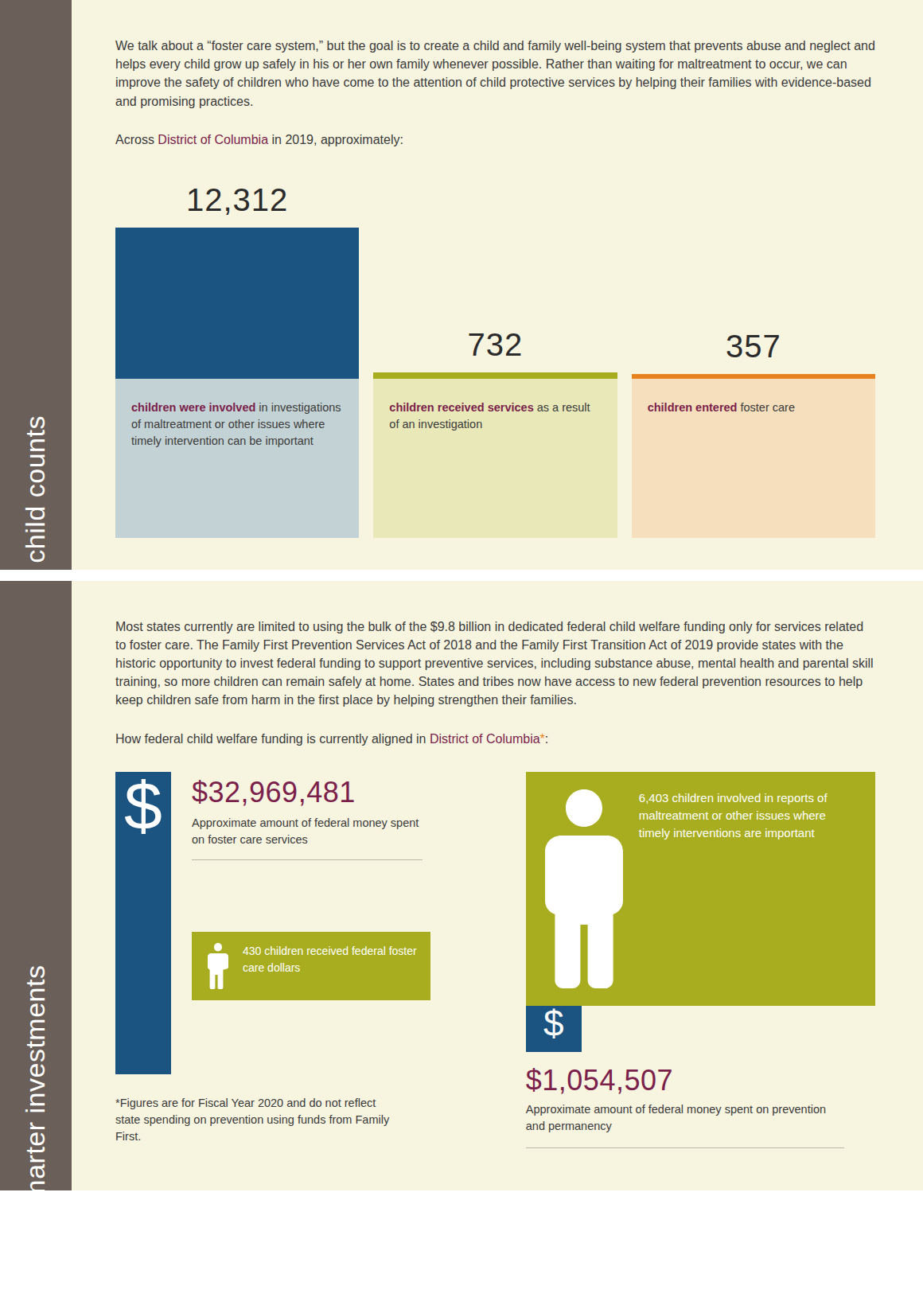every child counts
We talk about a “foster care system,” but the goal is to create a child and family well-being system that prevents abuse and neglect and helps every child grow up safely in his or her own family whenever possible. Rather than waiting for maltreatment to occur, we can improve the safety of children who have come to the attention of child protective services by helping their families with evidence-based and promising practices.
Across District of Columbia in 2019, approximately:
12,312
children were involved in investigations of maltreatment or other issues where timely intervention can be important
732
children received services as a result of an investigation
357
children entered foster care
making smarter investments
Most states currently are limited to using the bulk of the $9.8 billion in dedicated federal child welfare funding only for services related to foster care. The Family First Prevention Services Act of 2018 and the Family First Transition Act of 2019 provide states with the historic opportunity to invest federal funding to support preventive services, including substance abuse, mental health and parental skill training, so more children can remain safely at home. States and tribes now have access to new federal prevention resources to help keep children safe from harm in the first place by helping strengthen their families.
How federal child welfare funding is currently aligned in District of Columbia*:
$
$32,969,481
Approximate amount of federal money spent on foster care services
430 children received federal foster care dollars
*Figures are for Fiscal Year 2020 and do not reflect state spending on prevention using funds from Family First.
6,403 children involved in reports of maltreatment or other issues where timely interventions are important
$
$1,054,507
Approximate amount of federal money spent on prevention and permanency